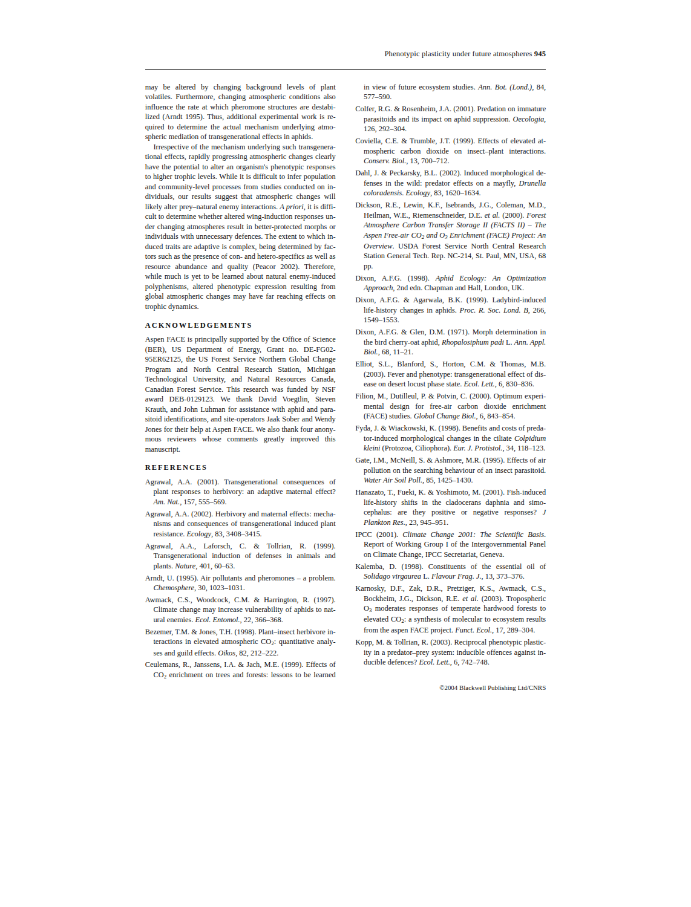Phenotypic plasticity under future atmospheres 945
may be altered by changing background levels of plant volatiles. Furthermore, changing atmospheric conditions also influence the rate at which pheromone structures are destabilized (Arndt 1995). Thus, additional experimental work is required to determine the actual mechanism underlying atmospheric mediation of transgenerational effects in aphids.
Irrespective of the mechanism underlying such transgenerational effects, rapidly progressing atmospheric changes clearly have the potential to alter an organism's phenotypic responses to higher trophic levels. While it is difficult to infer population and community-level processes from studies conducted on individuals, our results suggest that atmospheric changes will likely alter prey–natural enemy interactions. A priori, it is difficult to determine whether altered wing-induction responses under changing atmospheres result in better-protected morphs or individuals with unnecessary defences. The extent to which induced traits are adaptive is complex, being determined by factors such as the presence of con- and hetero-specifics as well as resource abundance and quality (Peacor 2002). Therefore, while much is yet to be learned about natural enemy-induced polyphenisms, altered phenotypic expression resulting from global atmospheric changes may have far reaching effects on trophic dynamics.
Acknowledgements
Aspen FACE is principally supported by the Office of Science (BER), US Department of Energy, Grant no. DE-FG02-95ER62125, the US Forest Service Northern Global Change Program and North Central Research Station, Michigan Technological University, and Natural Resources Canada, Canadian Forest Service. This research was funded by NSF award DEB-0129123. We thank David Voegtlin, Steven Krauth, and John Luhman for assistance with aphid and parasitoid identifications, and site-operators Jaak Sober and Wendy Jones for their help at Aspen FACE. We also thank four anonymous reviewers whose comments greatly improved this manuscript.
References
Agrawal, A.A. (2001). Transgenerational consequences of plant responses to herbivory: an adaptive maternal effect? Am. Nat., 157, 555–569.
Agrawal, A.A. (2002). Herbivory and maternal effects: mechanisms and consequences of transgenerational induced plant resistance. Ecology, 83, 3408–3415.
Agrawal, A.A., Laforsch, C. & Tollrian, R. (1999). Transgenerational induction of defenses in animals and plants. Nature, 401, 60–63.
Arndt, U. (1995). Air pollutants and pheromones – a problem. Chemosphere, 30, 1023–1031.
Awmack, C.S., Woodcock, C.M. & Harrington, R. (1997). Climate change may increase vulnerability of aphids to natural enemies. Ecol. Entomol., 22, 366–368.
Bezemer, T.M. & Jones, T.H. (1998). Plant–insect herbivore interactions in elevated atmospheric CO2: quantitative analyses and guild effects. Oikos, 82, 212–222.
Ceulemans, R., Janssens, I.A. & Jach, M.E. (1999). Effects of CO2 enrichment on trees and forests: lessons to be learned in view of future ecosystem studies. Ann. Bot. (Lond.), 84, 577–590.
Colfer, R.G. & Rosenheim, J.A. (2001). Predation on immature parasitoids and its impact on aphid suppression. Oecologia, 126, 292–304.
Coviella, C.E. & Trumble, J.T. (1999). Effects of elevated atmospheric carbon dioxide on insect–plant interactions. Conserv. Biol., 13, 700–712.
Dahl, J. & Peckarsky, B.L. (2002). Induced morphological defenses in the wild: predator effects on a mayfly, Drunella coloradensis. Ecology, 83, 1620–1634.
Dickson, R.E., Lewin, K.F., Isebrands, J.G., Coleman, M.D., Heilman, W.E., Riemenschneider, D.E. et al. (2000). Forest Atmosphere Carbon Transfer Storage II (FACTS II) – The Aspen Free-air CO2 and O3 Enrichment (FACE) Project: An Overview. USDA Forest Service North Central Research Station General Tech. Rep. NC-214, St. Paul, MN, USA, 68 pp.
Dixon, A.F.G. (1998). Aphid Ecology: An Optimization Approach, 2nd edn. Chapman and Hall, London, UK.
Dixon, A.F.G. & Agarwala, B.K. (1999). Ladybird-induced life-history changes in aphids. Proc. R. Soc. Lond. B, 266, 1549–1553.
Dixon, A.F.G. & Glen, D.M. (1971). Morph determination in the bird cherry-oat aphid, Rhopalosiphum padi L. Ann. Appl. Biol., 68, 11–21.
Elliot, S.L., Blanford, S., Horton, C.M. & Thomas, M.B. (2003). Fever and phenotype: transgenerational effect of disease on desert locust phase state. Ecol. Lett., 6, 830–836.
Filion, M., Dutilleul, P. & Potvin, C. (2000). Optimum experimental design for free-air carbon dioxide enrichment (FACE) studies. Global Change Biol., 6, 843–854.
Fyda, J. & Wiackowski, K. (1998). Benefits and costs of predator-induced morphological changes in the ciliate Colpidium kleini (Protozoa, Ciliophora). Eur. J. Protistol., 34, 118–123.
Gate, I.M., McNeill, S. & Ashmore, M.R. (1995). Effects of air pollution on the searching behaviour of an insect parasitoid. Water Air Soil Poll., 85, 1425–1430.
Hanazato, T., Fueki, K. & Yoshimoto, M. (2001). Fish-induced life-history shifts in the cladocerans daphnia and simocephalus: are they positive or negative responses? J Plankton Res., 23, 945–951.
IPCC (2001). Climate Change 2001: The Scientific Basis. Report of Working Group I of the Intergovernmental Panel on Climate Change, IPCC Secretariat, Geneva.
Kalemba, D. (1998). Constituents of the essential oil of Solidago virgaurea L. Flavour Frag. J., 13, 373–376.
Karnosky, D.F., Zak, D.R., Pretziger, K.S., Awmack, C.S., Bockheim, J.G., Dickson, R.E. et al. (2003). Tropospheric O3 moderates responses of temperate hardwood forests to elevated CO2: a synthesis of molecular to ecosystem results from the aspen FACE project. Funct. Ecol., 17, 289–304.
Kopp, M. & Tollrian, R. (2003). Reciprocal phenotypic plasticity in a predator–prey system: inducible offences against inducible defences? Ecol. Lett., 6, 742–748.
©2004 Blackwell Publishing Ltd/CNRS